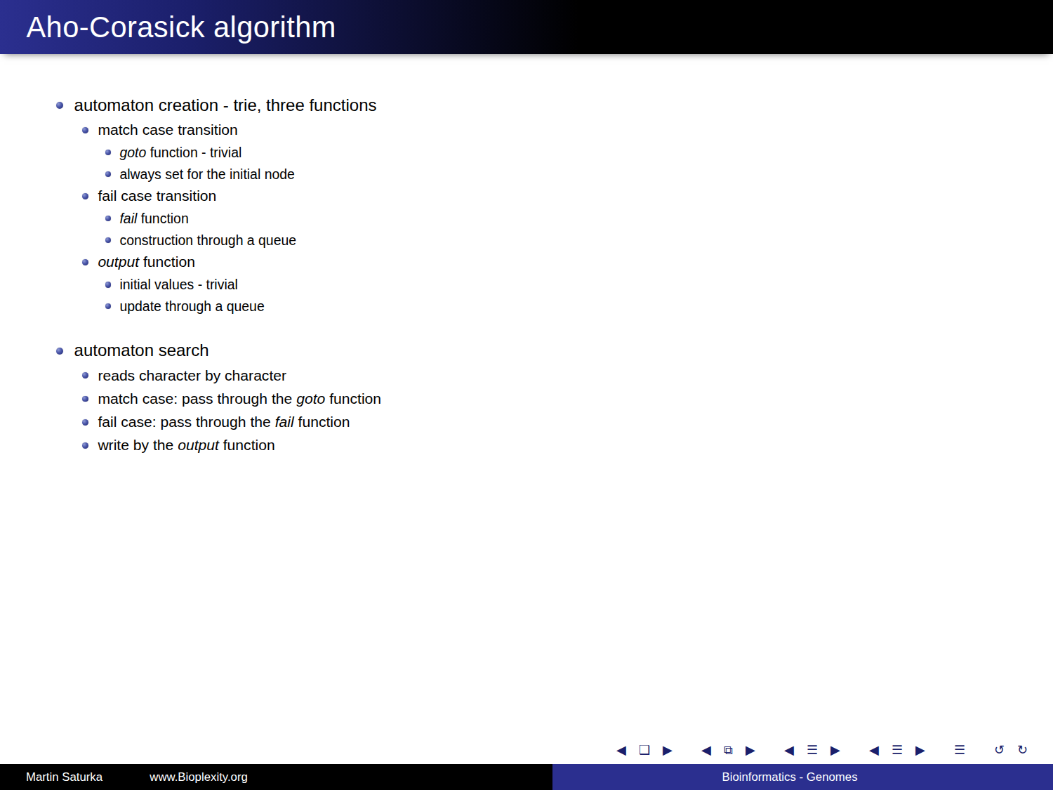Aho-Corasick algorithm
automaton creation - trie, three functions
match case transition
goto function - trivial
always set for the initial node
fail case transition
fail function
construction through a queue
output function
initial values - trivial
update through a queue
automaton search
reads character by character
match case: pass through the goto function
fail case: pass through the fail function
write by the output function
◀ ❑ ▶ ◀ ⧉ ▶ ◀ ☰ ▶ ◀ ☰ ▶ ☰ ↺ ↻
Martin Saturka www.Bioplexity.org
Bioinformatics - Genomes